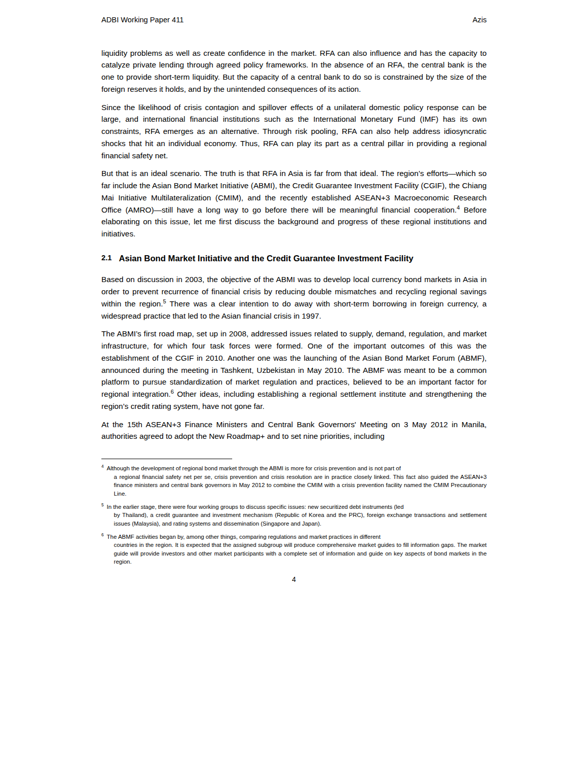ADBI Working Paper 411 Azis
liquidity problems as well as create confidence in the market. RFA can also influence and has the capacity to catalyze private lending through agreed policy frameworks. In the absence of an RFA, the central bank is the one to provide short-term liquidity. But the capacity of a central bank to do so is constrained by the size of the foreign reserves it holds, and by the unintended consequences of its action.
Since the likelihood of crisis contagion and spillover effects of a unilateral domestic policy response can be large, and international financial institutions such as the International Monetary Fund (IMF) has its own constraints, RFA emerges as an alternative. Through risk pooling, RFA can also help address idiosyncratic shocks that hit an individual economy. Thus, RFA can play its part as a central pillar in providing a regional financial safety net.
But that is an ideal scenario. The truth is that RFA in Asia is far from that ideal. The region’s efforts—which so far include the Asian Bond Market Initiative (ABMI), the Credit Guarantee Investment Facility (CGIF), the Chiang Mai Initiative Multilateralization (CMIM), and the recently established ASEAN+3 Macroeconomic Research Office (AMRO)—still have a long way to go before there will be meaningful financial cooperation.4 Before elaborating on this issue, let me first discuss the background and progress of these regional institutions and initiatives.
2.1 Asian Bond Market Initiative and the Credit Guarantee Investment Facility
Based on discussion in 2003, the objective of the ABMI was to develop local currency bond markets in Asia in order to prevent recurrence of financial crisis by reducing double mismatches and recycling regional savings within the region.5 There was a clear intention to do away with short-term borrowing in foreign currency, a widespread practice that led to the Asian financial crisis in 1997.
The ABMI’s first road map, set up in 2008, addressed issues related to supply, demand, regulation, and market infrastructure, for which four task forces were formed. One of the important outcomes of this was the establishment of the CGIF in 2010. Another one was the launching of the Asian Bond Market Forum (ABMF), announced during the meeting in Tashkent, Uzbekistan in May 2010. The ABMF was meant to be a common platform to pursue standardization of market regulation and practices, believed to be an important factor for regional integration.6 Other ideas, including establishing a regional settlement institute and strengthening the region’s credit rating system, have not gone far.
At the 15th ASEAN+3 Finance Ministers and Central Bank Governors' Meeting on 3 May 2012 in Manila, authorities agreed to adopt the New Roadmap+ and to set nine priorities, including
4
Although the development of regional bond market through the ABMI is more for crisis prevention and is not part of
a regional financial safety net per se, crisis prevention and crisis resolution are in practice closely linked. This fact also guided the ASEAN+3 finance ministers and central bank governors in May 2012 to combine the CMIM with a crisis prevention facility named the CMIM Precautionary Line.
5
In the earlier stage, there were four working groups to discuss specific issues: new securitized debt instruments (led
by Thailand), a credit guarantee and investment mechanism (Republic of Korea and the PRC), foreign exchange transactions and settlement issues (Malaysia), and rating systems and dissemination (Singapore and Japan).
6
The ABMF activities began by, among other things, comparing regulations and market practices in different
countries in the region. It is expected that the assigned subgroup will produce comprehensive market guides to fill information gaps. The market guide will provide investors and other market participants with a complete set of information and guide on key aspects of bond markets in the region.
4